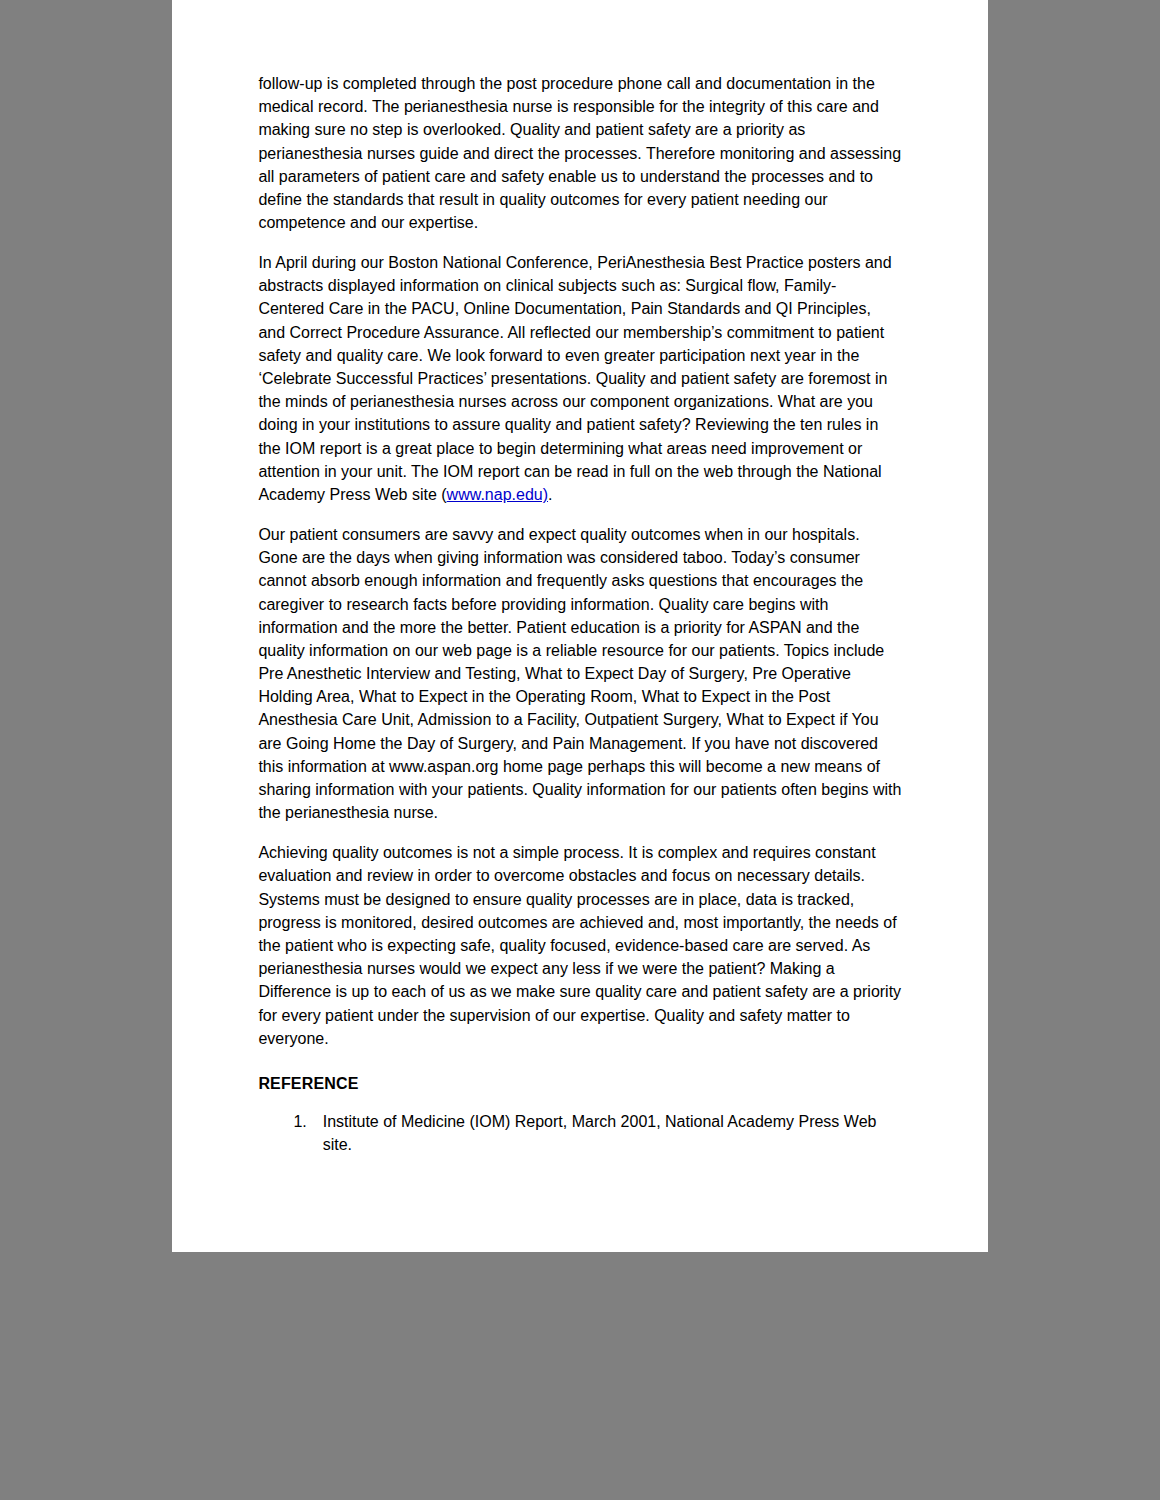follow-up is completed through the post procedure phone call and documentation in the medical record. The perianesthesia nurse is responsible for the integrity of this care and making sure no step is overlooked. Quality and patient safety are a priority as perianesthesia nurses guide and direct the processes. Therefore monitoring and assessing all parameters of patient care and safety enable us to understand the processes and to define the standards that result in quality outcomes for every patient needing our competence and our expertise.
In April during our Boston National Conference, PeriAnesthesia Best Practice posters and abstracts displayed information on clinical subjects such as: Surgical flow, Family-Centered Care in the PACU, Online Documentation, Pain Standards and QI Principles, and Correct Procedure Assurance. All reflected our membership’s commitment to patient safety and quality care. We look forward to even greater participation next year in the ‘Celebrate Successful Practices’ presentations. Quality and patient safety are foremost in the minds of perianesthesia nurses across our component organizations. What are you doing in your institutions to assure quality and patient safety? Reviewing the ten rules in the IOM report is a great place to begin determining what areas need improvement or attention in your unit. The IOM report can be read in full on the web through the National Academy Press Web site (www.nap.edu).
Our patient consumers are savvy and expect quality outcomes when in our hospitals. Gone are the days when giving information was considered taboo. Today’s consumer cannot absorb enough information and frequently asks questions that encourages the caregiver to research facts before providing information. Quality care begins with information and the more the better. Patient education is a priority for ASPAN and the quality information on our web page is a reliable resource for our patients. Topics include Pre Anesthetic Interview and Testing, What to Expect Day of Surgery, Pre Operative Holding Area, What to Expect in the Operating Room, What to Expect in the Post Anesthesia Care Unit, Admission to a Facility, Outpatient Surgery, What to Expect if You are Going Home the Day of Surgery, and Pain Management. If you have not discovered this information at www.aspan.org home page perhaps this will become a new means of sharing information with your patients. Quality information for our patients often begins with the perianesthesia nurse.
Achieving quality outcomes is not a simple process. It is complex and requires constant evaluation and review in order to overcome obstacles and focus on necessary details. Systems must be designed to ensure quality processes are in place, data is tracked, progress is monitored, desired outcomes are achieved and, most importantly, the needs of the patient who is expecting safe, quality focused, evidence-based care are served. As perianesthesia nurses would we expect any less if we were the patient? Making a Difference is up to each of us as we make sure quality care and patient safety are a priority for every patient under the supervision of our expertise. Quality and safety matter to everyone.
REFERENCE
Institute of Medicine (IOM) Report, March 2001, National Academy Press Web site.